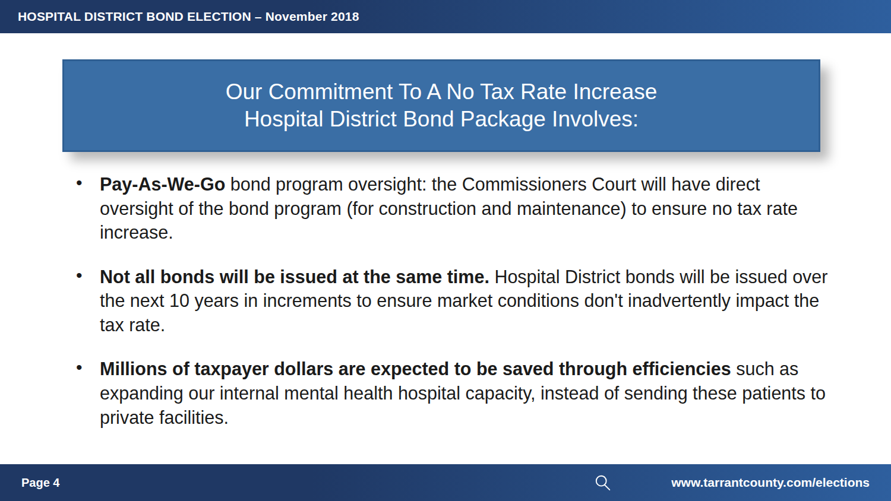HOSPITAL DISTRICT BOND ELECTION – November 2018
Our Commitment To A No Tax Rate Increase
Hospital District Bond Package Involves:
Pay-As-We-Go bond program oversight: the Commissioners Court will have direct oversight of the bond program (for construction and maintenance) to ensure no tax rate increase.
Not all bonds will be issued at the same time. Hospital District bonds will be issued over the next 10 years in increments to ensure market conditions don't inadvertently impact the tax rate.
Millions of taxpayer dollars are expected to be saved through efficiencies such as expanding our internal mental health hospital capacity, instead of sending these patients to private facilities.
Page 4
www.tarrantcounty.com/elections